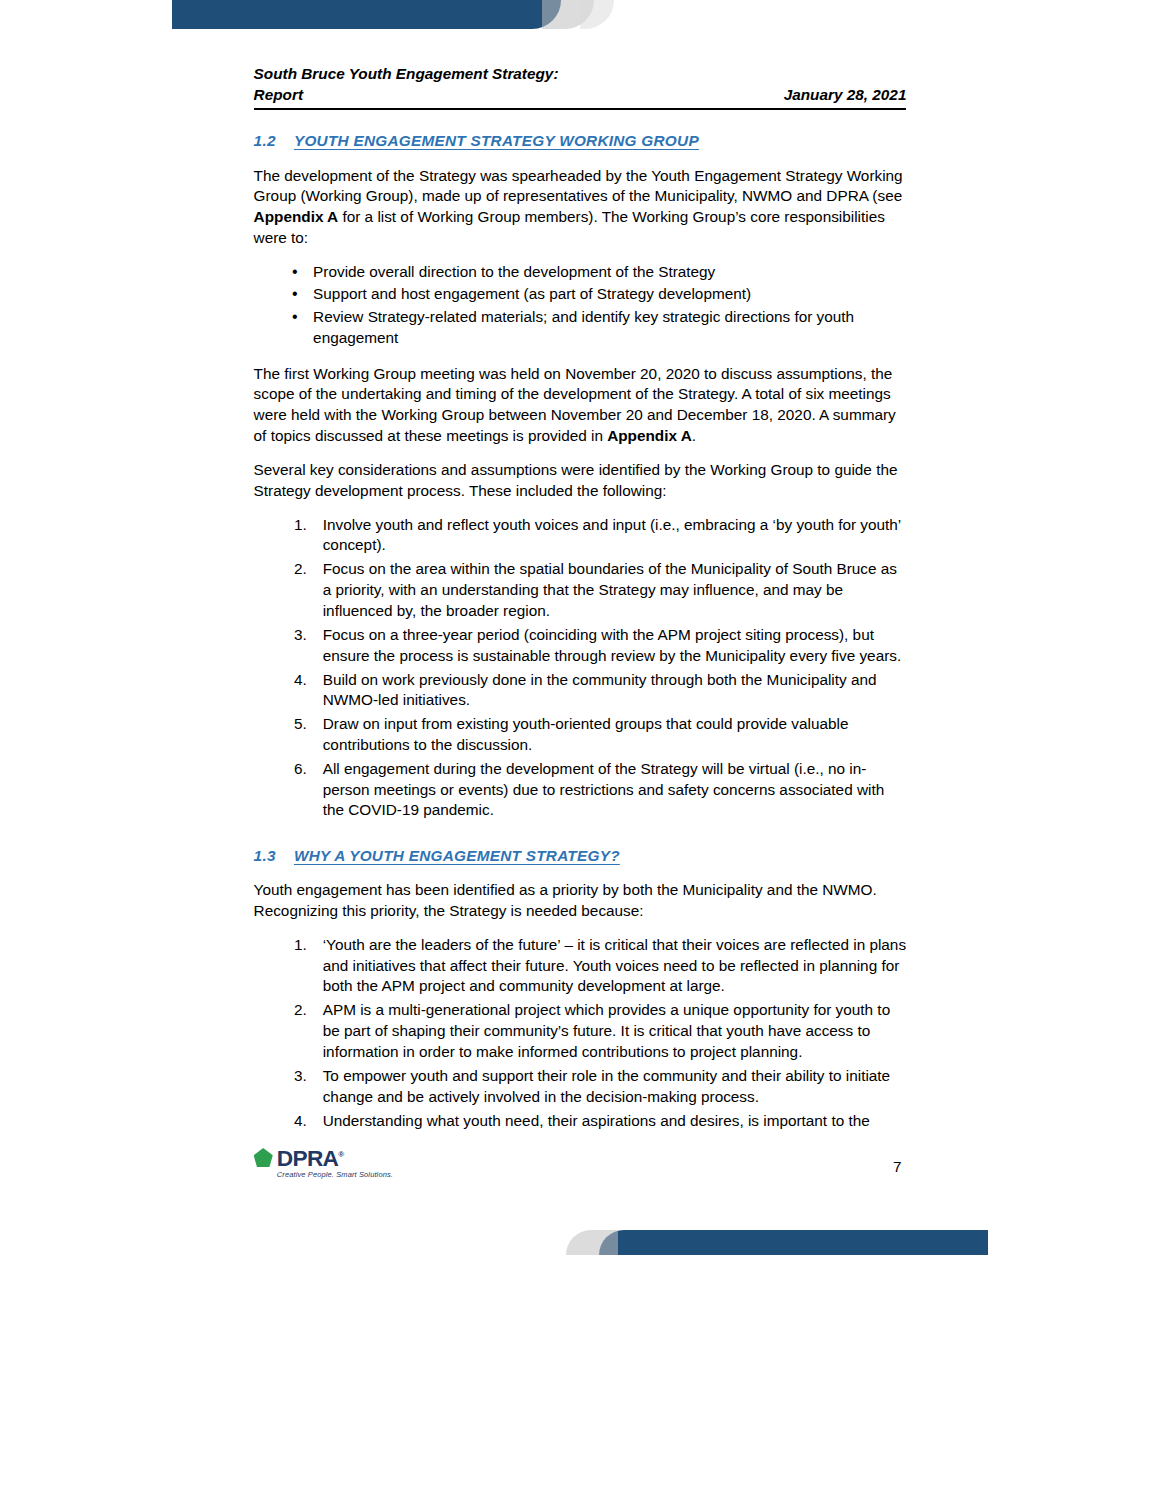South Bruce Youth Engagement Strategy:
Report January 28, 2021
1.2 YOUTH ENGAGEMENT STRATEGY WORKING GROUP
The development of the Strategy was spearheaded by the Youth Engagement Strategy Working Group (Working Group), made up of representatives of the Municipality, NWMO and DPRA (see Appendix A for a list of Working Group members). The Working Group’s core responsibilities were to:
Provide overall direction to the development of the Strategy
Support and host engagement (as part of Strategy development)
Review Strategy-related materials; and identify key strategic directions for youth engagement
The first Working Group meeting was held on November 20, 2020 to discuss assumptions, the scope of the undertaking and timing of the development of the Strategy. A total of six meetings were held with the Working Group between November 20 and December 18, 2020. A summary of topics discussed at these meetings is provided in Appendix A.
Several key considerations and assumptions were identified by the Working Group to guide the Strategy development process. These included the following:
Involve youth and reflect youth voices and input (i.e., embracing a ‘by youth for youth’ concept).
Focus on the area within the spatial boundaries of the Municipality of South Bruce as a priority, with an understanding that the Strategy may influence, and may be influenced by, the broader region.
Focus on a three-year period (coinciding with the APM project siting process), but ensure the process is sustainable through review by the Municipality every five years.
Build on work previously done in the community through both the Municipality and NWMO-led initiatives.
Draw on input from existing youth-oriented groups that could provide valuable contributions to the discussion.
All engagement during the development of the Strategy will be virtual (i.e., no in-person meetings or events) due to restrictions and safety concerns associated with the COVID-19 pandemic.
1.3 WHY A YOUTH ENGAGEMENT STRATEGY?
Youth engagement has been identified as a priority by both the Municipality and the NWMO. Recognizing this priority, the Strategy is needed because:
‘Youth are the leaders of the future’ – it is critical that their voices are reflected in plans and initiatives that affect their future. Youth voices need to be reflected in planning for both the APM project and community development at large.
APM is a multi-generational project which provides a unique opportunity for youth to be part of shaping their community’s future. It is critical that youth have access to information in order to make informed contributions to project planning.
To empower youth and support their role in the community and their ability to initiate change and be actively involved in the decision-making process.
Understanding what youth need, their aspirations and desires, is important to the
DPRA®
Creative People. Smart Solutions.
7